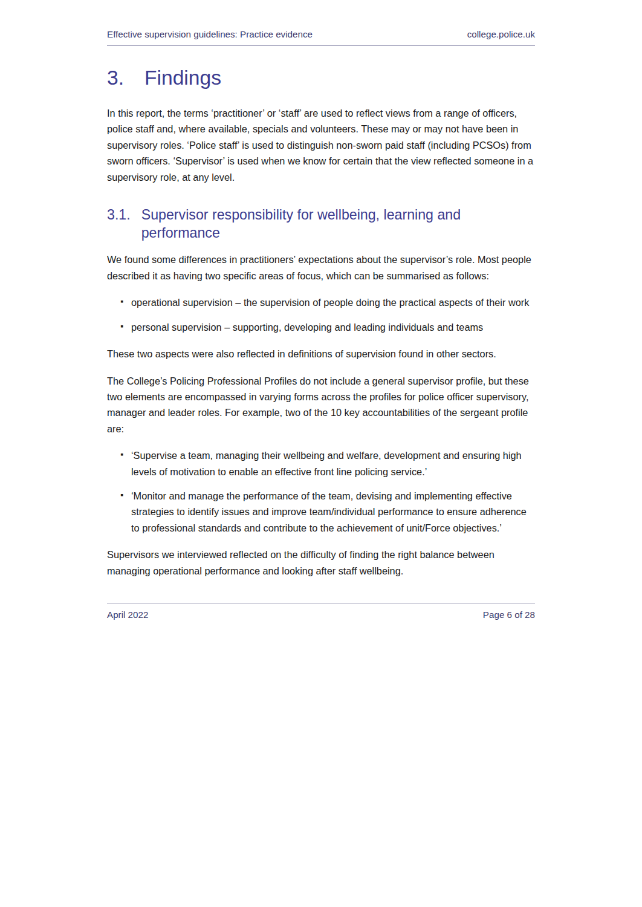Effective supervision guidelines: Practice evidence college.police.uk
3. Findings
In this report, the terms ‘practitioner’ or ‘staff’ are used to reflect views from a range of officers, police staff and, where available, specials and volunteers. These may or may not have been in supervisory roles. ‘Police staff’ is used to distinguish non-sworn paid staff (including PCSOs) from sworn officers. ‘Supervisor’ is used when we know for certain that the view reflected someone in a supervisory role, at any level.
3.1. Supervisor responsibility for wellbeing, learning and performance
We found some differences in practitioners’ expectations about the supervisor’s role. Most people described it as having two specific areas of focus, which can be summarised as follows:
operational supervision – the supervision of people doing the practical aspects of their work
personal supervision – supporting, developing and leading individuals and teams
These two aspects were also reflected in definitions of supervision found in other sectors.
The College’s Policing Professional Profiles do not include a general supervisor profile, but these two elements are encompassed in varying forms across the profiles for police officer supervisory, manager and leader roles. For example, two of the 10 key accountabilities of the sergeant profile are:
‘Supervise a team, managing their wellbeing and welfare, development and ensuring high levels of motivation to enable an effective front line policing service.’
‘Monitor and manage the performance of the team, devising and implementing effective strategies to identify issues and improve team/individual performance to ensure adherence to professional standards and contribute to the achievement of unit/Force objectives.’
Supervisors we interviewed reflected on the difficulty of finding the right balance between managing operational performance and looking after staff wellbeing.
April 2022 Page 6 of 28